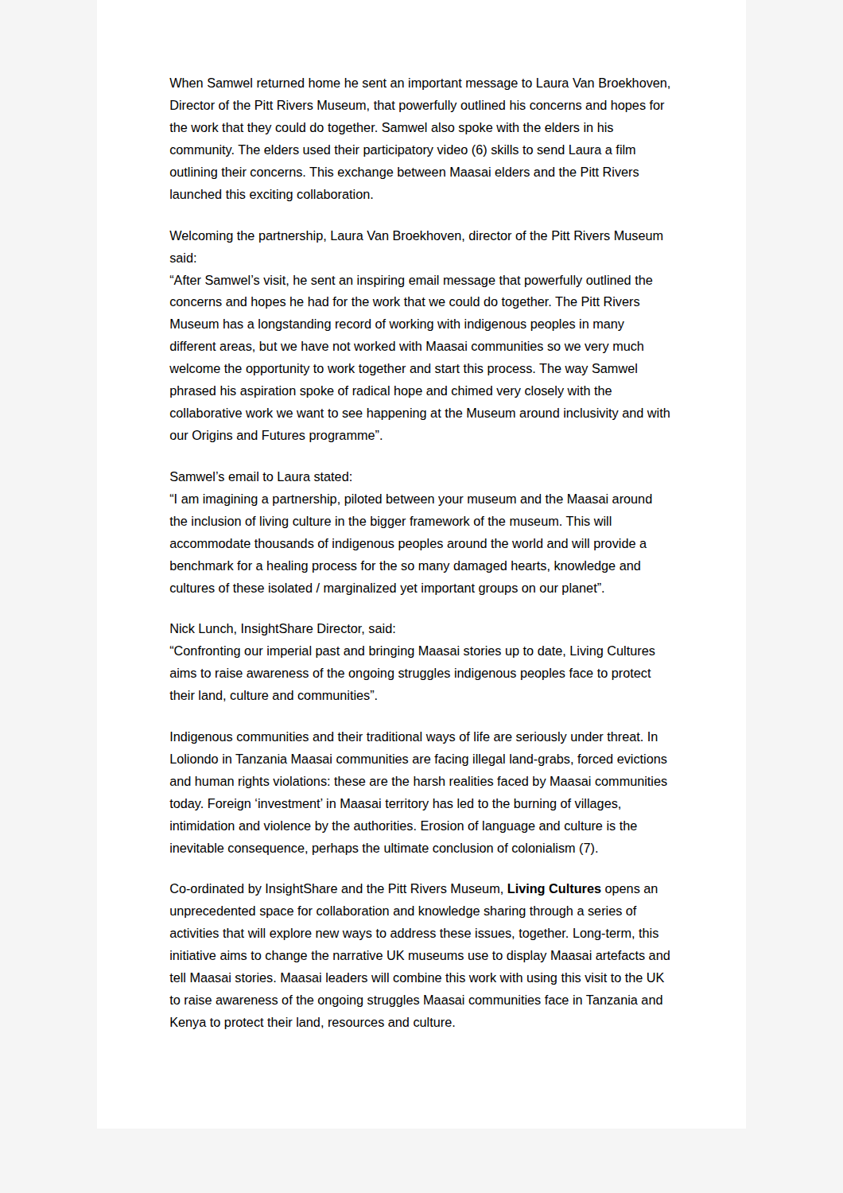When Samwel returned home he sent an important message to Laura Van Broekhoven, Director of the Pitt Rivers Museum, that powerfully outlined his concerns and hopes for the work that they could do together. Samwel also spoke with the elders in his community. The elders used their participatory video (6) skills to send Laura a film outlining their concerns. This exchange between Maasai elders and the Pitt Rivers launched this exciting collaboration.
Welcoming the partnership, Laura Van Broekhoven, director of the Pitt Rivers Museum said:
“After Samwel’s visit, he sent an inspiring email message that powerfully outlined the concerns and hopes he had for the work that we could do together. The Pitt Rivers Museum has a longstanding record of working with indigenous peoples in many different areas, but we have not worked with Maasai communities so we very much welcome the opportunity to work together and start this process. The way Samwel phrased his aspiration spoke of radical hope and chimed very closely with the collaborative work we want to see happening at the Museum around inclusivity and with our Origins and Futures programme”.
Samwel’s email to Laura stated:
“I am imagining a partnership, piloted between your museum and the Maasai around the inclusion of living culture in the bigger framework of the museum. This will accommodate thousands of indigenous peoples around the world and will provide a benchmark for a healing process for the so many damaged hearts, knowledge and cultures of these isolated / marginalized yet important groups on our planet”.
Nick Lunch, InsightShare Director, said:
“Confronting our imperial past and bringing Maasai stories up to date, Living Cultures aims to raise awareness of the ongoing struggles indigenous peoples face to protect their land, culture and communities”.
Indigenous communities and their traditional ways of life are seriously under threat. In Loliondo in Tanzania Maasai communities are facing illegal land-grabs, forced evictions and human rights violations: these are the harsh realities faced by Maasai communities today. Foreign ‘investment’ in Maasai territory has led to the burning of villages, intimidation and violence by the authorities. Erosion of language and culture is the inevitable consequence, perhaps the ultimate conclusion of colonialism (7).
Co-ordinated by InsightShare and the Pitt Rivers Museum, Living Cultures opens an unprecedented space for collaboration and knowledge sharing through a series of activities that will explore new ways to address these issues, together. Long-term, this initiative aims to change the narrative UK museums use to display Maasai artefacts and tell Maasai stories. Maasai leaders will combine this work with using this visit to the UK to raise awareness of the ongoing struggles Maasai communities face in Tanzania and Kenya to protect their land, resources and culture.